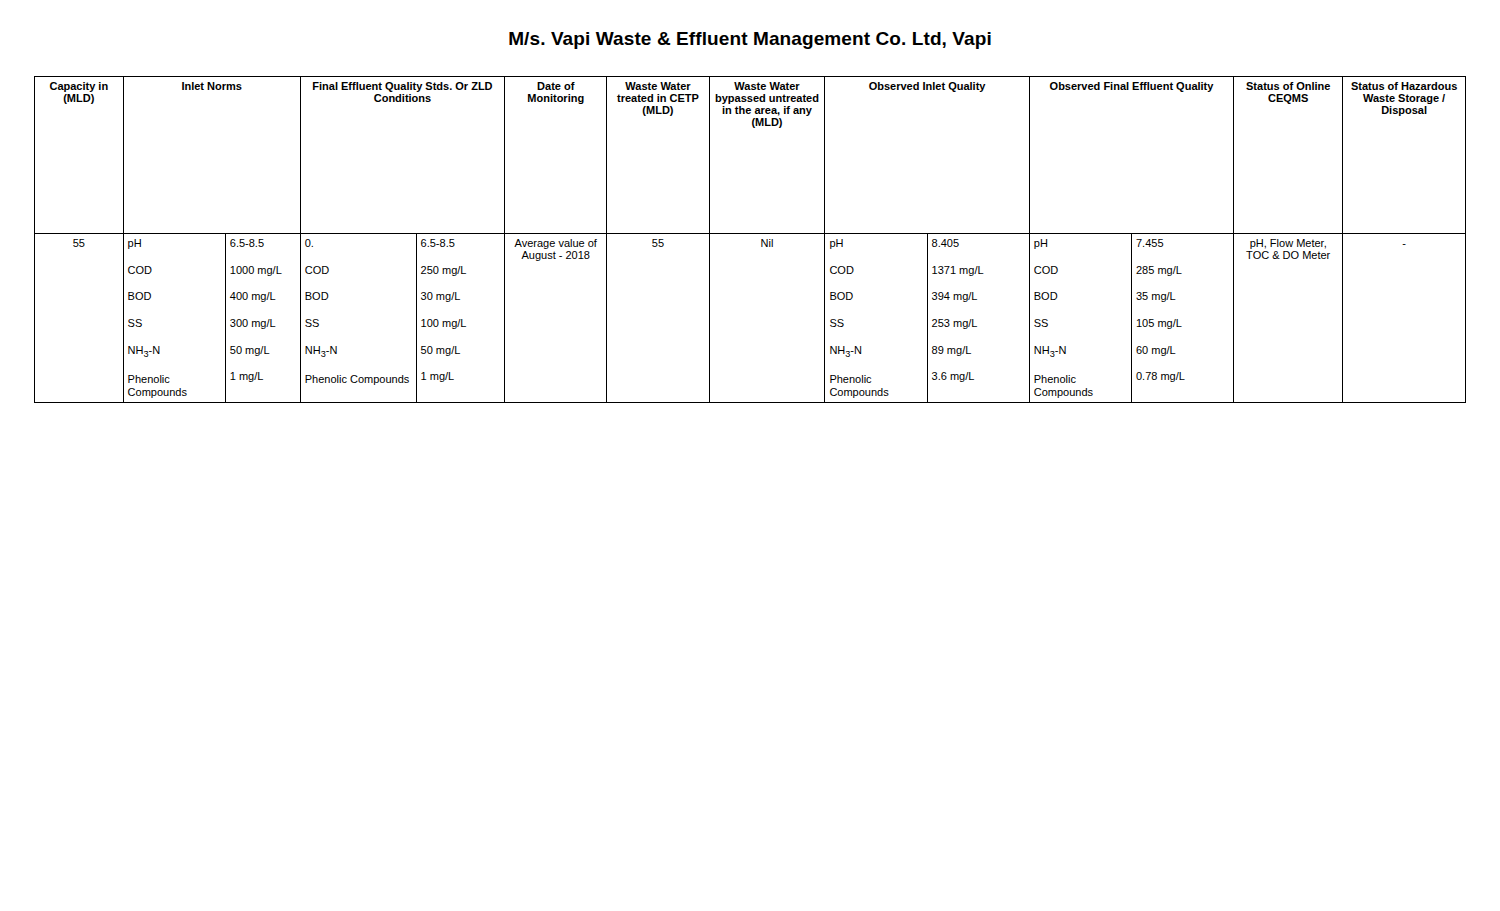M/s. Vapi Waste & Effluent Management Co. Ltd, Vapi
| Capacity in (MLD) | Inlet Norms | Final Effluent Quality Stds. Or ZLD Conditions | Date of Monitoring | Waste Water treated in CETP (MLD) | Waste Water bypassed untreated in the area, if any (MLD) | Observed Inlet Quality | Observed Final Effluent Quality | Status of Online CEQMS | Status of Hazardous Waste Storage / Disposal |
| --- | --- | --- | --- | --- | --- | --- | --- | --- | --- |
| 55 | / pH / / COD / / BOD / / SS / / NH 3 -N / / Phenolic Compounds / | / 6.5-8.5 / / 1000 mg/L / / 400 mg/L / / 300 mg/L / / 50 mg/L / / 1 mg/L / | / 0. / / COD / / BOD / / SS / / NH 3 -N / / Phenolic Compounds / | / 6.5-8.5 / / 250 mg/L / / 30 mg/L / / 100 mg/L / / 50 mg/L / / 1 mg/L / | Average value of August - 2018 | 55 | Nil | / pH / / COD / / BOD / / SS / / NH 3 -N / / Phenolic Compounds / | / 8.405 / / 1371 mg/L / / 394 mg/L / / 253 mg/L / / 89 mg/L / / 3.6 mg/L / | / pH / / COD / / BOD / / SS / / NH 3 -N / / Phenolic Compounds / | / 7.455 / / 285 mg/L / / 35 mg/L / / 105 mg/L / / 60 mg/L / / 0.78 mg/L / | pH, Flow Meter, TOC & DO Meter | - |